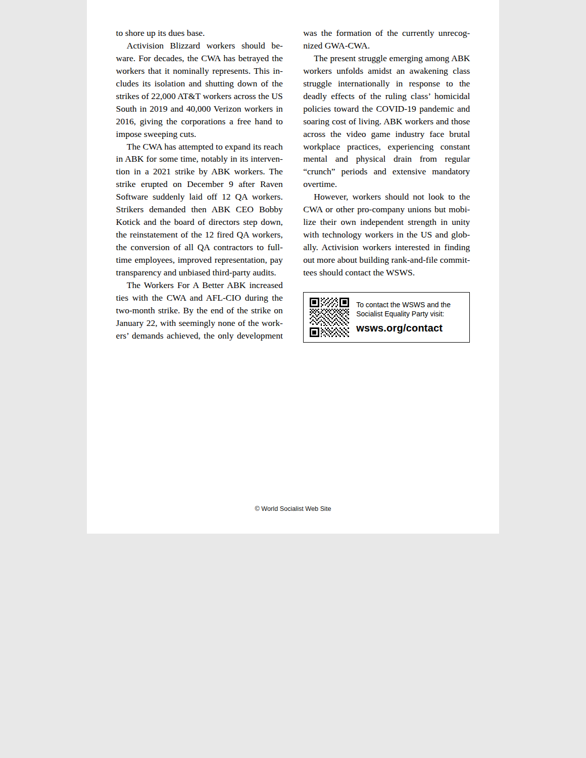to shore up its dues base.
Activision Blizzard workers should beware. For decades, the CWA has betrayed the workers that it nominally represents. This includes its isolation and shutting down of the strikes of 22,000 AT&T workers across the US South in 2019 and 40,000 Verizon workers in 2016, giving the corporations a free hand to impose sweeping cuts.
The CWA has attempted to expand its reach in ABK for some time, notably in its intervention in a 2021 strike by ABK workers. The strike erupted on December 9 after Raven Software suddenly laid off 12 QA workers. Strikers demanded then ABK CEO Bobby Kotick and the board of directors step down, the reinstatement of the 12 fired QA workers, the conversion of all QA contractors to full-time employees, improved representation, pay transparency and unbiased third-party audits.
The Workers For A Better ABK increased ties with the CWA and AFL-CIO during the two-month strike. By the end of the strike on January 22, with seemingly none of the workers’ demands achieved, the only development was the formation of the currently unrecognized GWA-CWA.
The present struggle emerging among ABK workers unfolds amidst an awakening class struggle internationally in response to the deadly effects of the ruling class’ homicidal policies toward the COVID-19 pandemic and soaring cost of living. ABK workers and those across the video game industry face brutal workplace practices, experiencing constant mental and physical drain from regular “crunch” periods and extensive mandatory overtime.
However, workers should not look to the CWA or other pro-company unions but mobilize their own independent strength in unity with technology workers in the US and globally. Activision workers interested in finding out more about building rank-and-file committees should contact the WSWS.
To contact the WSWS and the
Socialist Equality Party visit:
wsws.org/contact
© World Socialist Web Site